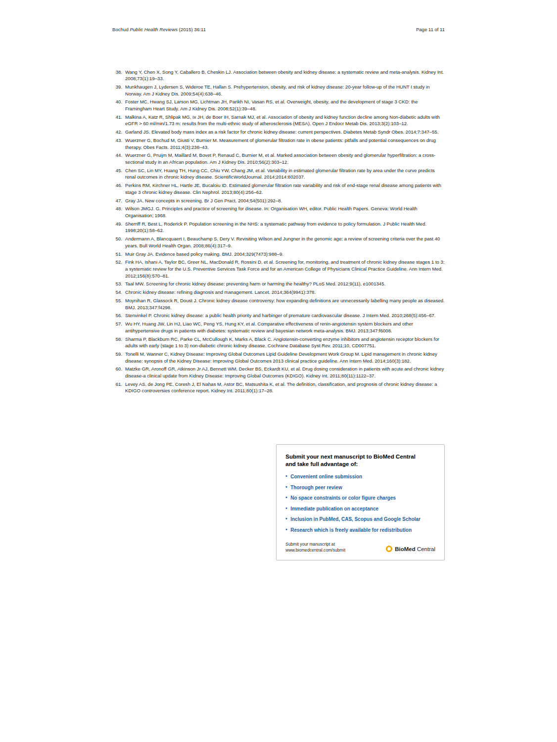Bochud Public Health Reviews (2015) 36:11
Page 11 of 11
Wang Y, Chen X, Song Y, Caballero B, Cheskin LJ. Association between obesity and kidney disease: a systematic review and meta-analysis. Kidney Int. 2008;73(1):19–33.
Munkhaugen J, Lydersen S, Wideroe TE, Hallan S. Prehypertension, obesity, and risk of kidney disease: 20-year follow-up of the HUNT I study in Norway. Am J Kidney Dis. 2009;54(4):638–46.
Foster MC, Hwang SJ, Larson MG, Lichtman JH, Parikh NI, Vasan RS, et al. Overweight, obesity, and the development of stage 3 CKD: the Framingham Heart Study. Am J Kidney Dis. 2008;52(1):39–48.
Malkina A, Katz R, Shlipak MG, Ix JH, de Boer IH, Sarnak MJ, et al. Association of obesity and kidney function decline among Non-diabetic adults with eGFR > 60 ml/min/1.73 m: results from the multi-ethnic study of atherosclerosis (MESA). Open J Endocr Metab Dis. 2013;3(2):103–12.
Garland JS. Elevated body mass index as a risk factor for chronic kidney disease: current perspectives. Diabetes Metab Syndr Obes. 2014;7:347–55.
Wuerzner G, Bochud M, Giusti V, Burnier M. Measurement of glomerular filtration rate in obese patients: pitfalls and potential consequences on drug therapy. Obes Facts. 2011;4(3):238–43.
Wuerzner G, Pruijm M, Maillard M, Bovet P, Renaud C, Burnier M, et al. Marked association between obesity and glomerular hyperfiltration: a cross-sectional study in an African population. Am J Kidney Dis. 2010;56(2):303–12.
Chen SC, Lin MY, Huang TH, Hung CC, Chiu YW, Chang JM, et al. Variability in estimated glomerular filtration rate by area under the curve predicts renal outcomes in chronic kidney disease. ScientificWorldJournal. 2014;2014:802037.
Perkins RM, Kirchner HL, Hartle JE, Bucaloiu ID. Estimated glomerular filtration rate variability and risk of end-stage renal disease among patients with stage 3 chronic kidney disease. Clin Nephrol. 2013;80(4):256–62.
Gray JA. New concepts in screening. Br J Gen Pract. 2004;54(501):292–8.
Wilson JMGJ. G. Principles and practice of screening for disease. In: Organisation WH, editor. Public Health Papers. Geneva: World Health Organisation; 1968.
Sherriff R, Best L, Roderick P. Population screening in the NHS: a systematic pathway from evidence to policy formulation. J Public Health Med. 1998;20(1):58–62.
Andermann A, Blancquaert I, Beauchamp S, Dery V. Revisiting Wilson and Jungner in the genomic age: a review of screening criteria over the past 40 years. Bull World Health Organ. 2008;86(4):317–9.
Muir Gray JA. Evidence based policy making. BMJ. 2004;329(7473):988–9.
Fink HA, Ishani A, Taylor BC, Greer NL, MacDonald R, Rossini D, et al. Screening for, monitoring, and treatment of chronic kidney disease stages 1 to 3: a systematic review for the U.S. Preventive Services Task Force and for an American College of Physicians Clinical Practice Guideline. Ann Intern Med. 2012;156(8):570–81.
Taal MW. Screening for chronic kidney disease: preventing harm or harming the healthy? PLoS Med. 2012;9(11), e1001345.
Chronic kidney disease: refining diagnosis and management. Lancet. 2014;384(9941):378.
Moynihan R, Glassock R, Doust J. Chronic kidney disease controversy: how expanding definitions are unnecessarily labelling many people as diseased. BMJ. 2013;347:f4298.
Stenvinkel P. Chronic kidney disease: a public health priority and harbinger of premature cardiovascular disease. J Intern Med. 2010;268(5):456–67.
Wu HY, Huang JW, Lin HJ, Liao WC, Peng YS, Hung KY, et al. Comparative effectiveness of renin-angiotensin system blockers and other antihypertensive drugs in patients with diabetes: systematic review and bayesian network meta-analysis. BMJ. 2013;347:f6008.
Sharma P, Blackburn RC, Parke CL, McCullough K, Marks A, Black C. Angiotensin-converting enzyme inhibitors and angiotensin receptor blockers for adults with early (stage 1 to 3) non-diabetic chronic kidney disease. Cochrane Database Syst Rev. 2011;10, CD007751.
Tonelli M, Wanner C, Kidney Disease: Improving Global Outcomes Lipid Guideline Development Work Group M. Lipid management in chronic kidney disease: synopsis of the Kidney Disease: Improving Global Outcomes 2013 clinical practice guideline. Ann Intern Med. 2014;160(3):182.
Matzke GR, Aronoff GR, Atkinson Jr AJ, Bennett WM, Decker BS, Eckardt KU, et al. Drug dosing consideration in patients with acute and chronic kidney disease-a clinical update from Kidney Disease: Improving Global Outcomes (KDIGO). Kidney Int. 2011;80(11):1122–37.
Levey AS, de Jong PE, Coresh J, El Nahas M, Astor BC, Matsushita K, et al. The definition, classification, and prognosis of chronic kidney disease: a KDIGO controversies conference report. Kidney Int. 2011;80(1):17–28.
Submit your next manuscript to BioMed Central
and take full advantage of:
Convenient online submission
Thorough peer review
No space constraints or color figure charges
Immediate publication on acceptance
Inclusion in PubMed, CAS, Scopus and Google Scholar
Research which is freely available for redistribution
Submit your manuscript at
www.biomedcentral.com/submit
BioMed Central